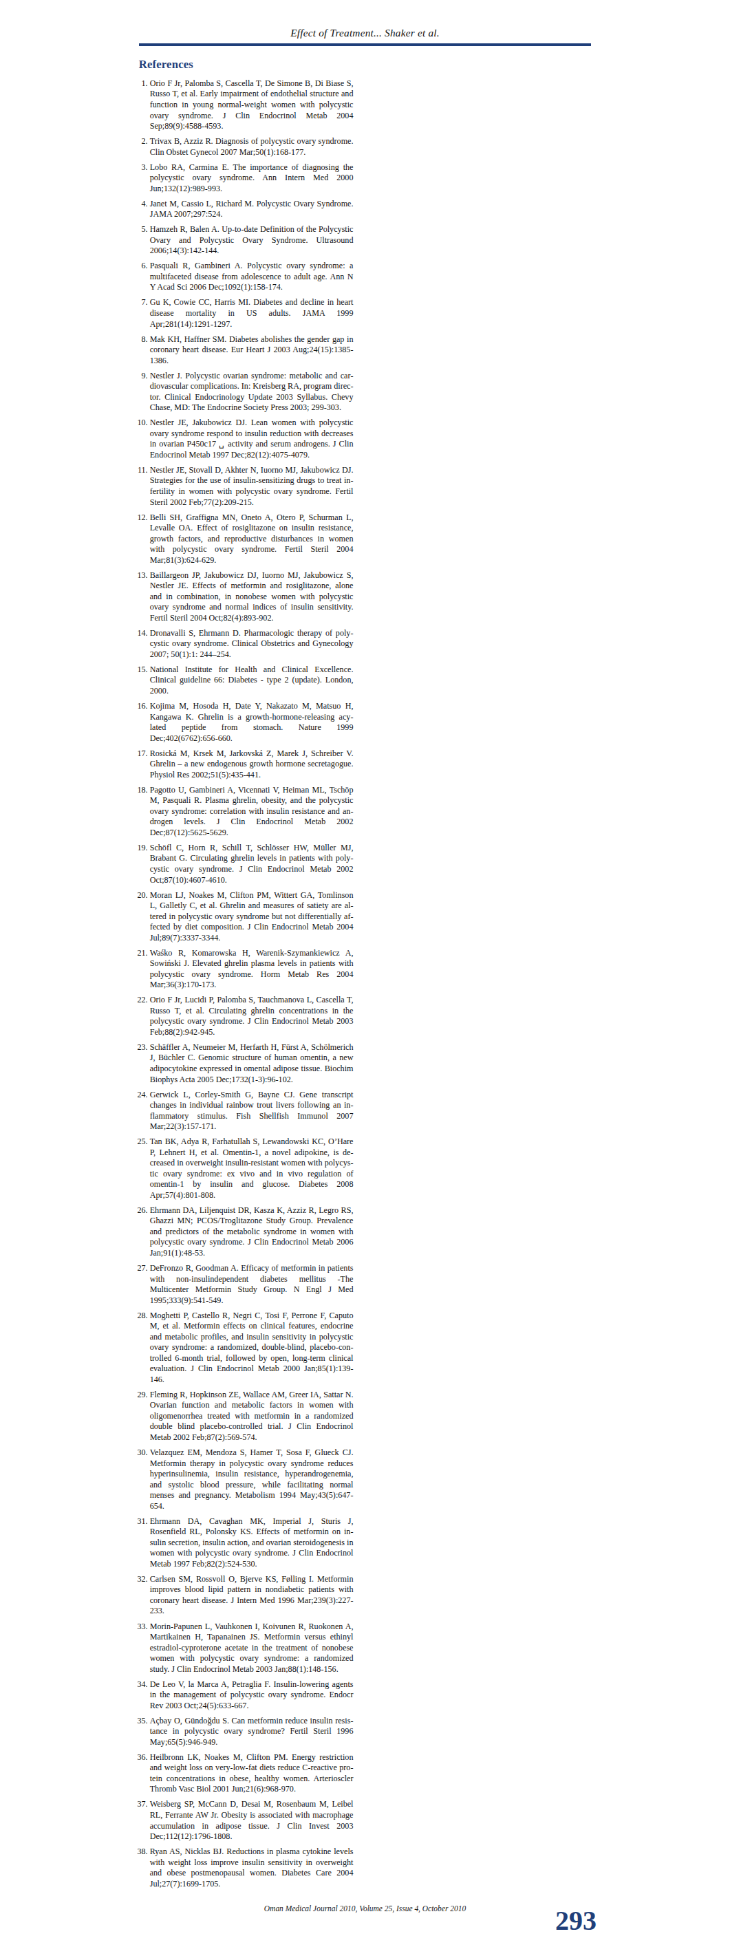Effect of Treatment... Shaker et al.
References
Orio F Jr, Palomba S, Cascella T, De Simone B, Di Biase S, Russo T, et al. Early impairment of endothelial structure and function in young normal-weight women with polycystic ovary syndrome. J Clin Endocrinol Metab 2004 Sep;89(9):4588-4593.
Trivax B, Azziz R. Diagnosis of polycystic ovary syndrome. Clin Obstet Gynecol 2007 Mar;50(1):168-177.
Lobo RA, Carmina E. The importance of diagnosing the polycystic ovary syndrome. Ann Intern Med 2000 Jun;132(12):989-993.
Janet M, Cassio L, Richard M. Polycystic Ovary Syndrome. JAMA 2007;297:524.
Hamzeh R, Balen A. Up-to-date Definition of the Polycystic Ovary and Polycystic Ovary Syndrome. Ultrasound 2006;14(3):142-144.
Pasquali R, Gambineri A. Polycystic ovary syndrome: a multifaceted disease from adolescence to adult age. Ann N Y Acad Sci 2006 Dec;1092(1):158-174.
Gu K, Cowie CC, Harris MI. Diabetes and decline in heart disease mortality in US adults. JAMA 1999 Apr;281(14):1291-1297.
Mak KH, Haffner SM. Diabetes abolishes the gender gap in coronary heart disease. Eur Heart J 2003 Aug;24(15):1385-1386.
Nestler J. Polycystic ovarian syndrome: metabolic and cardiovascular complications. In: Kreisberg RA, program director. Clinical Endocrinology Update 2003 Syllabus. Chevy Chase, MD: The Endocrine Society Press 2003; 299-303.
Nestler JE, Jakubowicz DJ. Lean women with polycystic ovary syndrome respond to insulin reduction with decreases in ovarian P450c17 ␣ activity and serum androgens. J Clin Endocrinol Metab 1997 Dec;82(12):4075-4079.
Nestler JE, Stovall D, Akhter N, Iuorno MJ, Jakubowicz DJ. Strategies for the use of insulin-sensitizing drugs to treat infertility in women with polycystic ovary syndrome. Fertil Steril 2002 Feb;77(2):209-215.
Belli SH, Graffigna MN, Oneto A, Otero P, Schurman L, Levalle OA. Effect of rosiglitazone on insulin resistance, growth factors, and reproductive disturbances in women with polycystic ovary syndrome. Fertil Steril 2004 Mar;81(3):624-629.
Baillargeon JP, Jakubowicz DJ, Iuorno MJ, Jakubowicz S, Nestler JE. Effects of metformin and rosiglitazone, alone and in combination, in nonobese women with polycystic ovary syndrome and normal indices of insulin sensitivity. Fertil Steril 2004 Oct;82(4):893-902.
Dronavalli S, Ehrmann D. Pharmacologic therapy of polycystic ovary syndrome. Clinical Obstetrics and Gynecology 2007; 50(1):1: 244–254.
National Institute for Health and Clinical Excellence. Clinical guideline 66: Diabetes - type 2 (update). London, 2000.
Kojima M, Hosoda H, Date Y, Nakazato M, Matsuo H, Kangawa K. Ghrelin is a growth-hormone-releasing acylated peptide from stomach. Nature 1999 Dec;402(6762):656-660.
Rosická M, Krsek M, Jarkovská Z, Marek J, Schreiber V. Ghrelin – a new endogenous growth hormone secretagogue. Physiol Res 2002;51(5):435-441.
Pagotto U, Gambineri A, Vicennati V, Heiman ML, Tschöp M, Pasquali R. Plasma ghrelin, obesity, and the polycystic ovary syndrome: correlation with insulin resistance and androgen levels. J Clin Endocrinol Metab 2002 Dec;87(12):5625-5629.
Schöfl C, Horn R, Schill T, Schlösser HW, Müller MJ, Brabant G. Circulating ghrelin levels in patients with polycystic ovary syndrome. J Clin Endocrinol Metab 2002 Oct;87(10):4607-4610.
Moran LJ, Noakes M, Clifton PM, Wittert GA, Tomlinson L, Galletly C, et al. Ghrelin and measures of satiety are altered in polycystic ovary syndrome but not differentially affected by diet composition. J Clin Endocrinol Metab 2004 Jul;89(7):3337-3344.
Waśko R, Komarowska H, Warenik-Szymankiewicz A, Sowiński J. Elevated ghrelin plasma levels in patients with polycystic ovary syndrome. Horm Metab Res 2004 Mar;36(3):170-173.
Orio F Jr, Lucidi P, Palomba S, Tauchmanova L, Cascella T, Russo T, et al. Circulating ghrelin concentrations in the polycystic ovary syndrome. J Clin Endocrinol Metab 2003 Feb;88(2):942-945.
Schäffler A, Neumeier M, Herfarth H, Fürst A, Schölmerich J, Büchler C. Genomic structure of human omentin, a new adipocytokine expressed in omental adipose tissue. Biochim Biophys Acta 2005 Dec;1732(1-3):96-102.
Gerwick L, Corley-Smith G, Bayne CJ. Gene transcript changes in individual rainbow trout livers following an inflammatory stimulus. Fish Shellfish Immunol 2007 Mar;22(3):157-171.
Tan BK, Adya R, Farhatullah S, Lewandowski KC, O’Hare P, Lehnert H, et al. Omentin-1, a novel adipokine, is decreased in overweight insulin-resistant women with polycystic ovary syndrome: ex vivo and in vivo regulation of omentin-1 by insulin and glucose. Diabetes 2008 Apr;57(4):801-808.
Ehrmann DA, Liljenquist DR, Kasza K, Azziz R, Legro RS, Ghazzi MN; PCOS/Troglitazone Study Group. Prevalence and predictors of the metabolic syndrome in women with polycystic ovary syndrome. J Clin Endocrinol Metab 2006 Jan;91(1):48-53.
DeFronzo R, Goodman A. Efficacy of metformin in patients with non-insulindependent diabetes mellitus -The Multicenter Metformin Study Group. N Engl J Med 1995;333(9):541-549.
Moghetti P, Castello R, Negri C, Tosi F, Perrone F, Caputo M, et al. Metformin effects on clinical features, endocrine and metabolic profiles, and insulin sensitivity in polycystic ovary syndrome: a randomized, double-blind, placebo-controlled 6-month trial, followed by open, long-term clinical evaluation. J Clin Endocrinol Metab 2000 Jan;85(1):139-146.
Fleming R, Hopkinson ZE, Wallace AM, Greer IA, Sattar N. Ovarian function and metabolic factors in women with oligomenorrhea treated with metformin in a randomized double blind placebo-controlled trial. J Clin Endocrinol Metab 2002 Feb;87(2):569-574.
Velazquez EM, Mendoza S, Hamer T, Sosa F, Glueck CJ. Metformin therapy in polycystic ovary syndrome reduces hyperinsulinemia, insulin resistance, hyperandrogenemia, and systolic blood pressure, while facilitating normal menses and pregnancy. Metabolism 1994 May;43(5):647-654.
Ehrmann DA, Cavaghan MK, Imperial J, Sturis J, Rosenfield RL, Polonsky KS. Effects of metformin on insulin secretion, insulin action, and ovarian steroidogenesis in women with polycystic ovary syndrome. J Clin Endocrinol Metab 1997 Feb;82(2):524-530.
Carlsen SM, Rossvoll O, Bjerve KS, Følling I. Metformin improves blood lipid pattern in nondiabetic patients with coronary heart disease. J Intern Med 1996 Mar;239(3):227-233.
Morin-Papunen L, Vauhkonen I, Koivunen R, Ruokonen A, Martikainen H, Tapanainen JS. Metformin versus ethinyl estradiol-cyproterone acetate in the treatment of nonobese women with polycystic ovary syndrome: a randomized study. J Clin Endocrinol Metab 2003 Jan;88(1):148-156.
De Leo V, la Marca A, Petraglia F. Insulin-lowering agents in the management of polycystic ovary syndrome. Endocr Rev 2003 Oct;24(5):633-667.
Açbay O, Gündoğdu S. Can metformin reduce insulin resistance in polycystic ovary syndrome? Fertil Steril 1996 May;65(5):946-949.
Heilbronn LK, Noakes M, Clifton PM. Energy restriction and weight loss on very-low-fat diets reduce C-reactive protein concentrations in obese, healthy women. Arterioscler Thromb Vasc Biol 2001 Jun;21(6):968-970.
Weisberg SP, McCann D, Desai M, Rosenbaum M, Leibel RL, Ferrante AW Jr. Obesity is associated with macrophage accumulation in adipose tissue. J Clin Invest 2003 Dec;112(12):1796-1808.
Ryan AS, Nicklas BJ. Reductions in plasma cytokine levels with weight loss improve insulin sensitivity in overweight and obese postmenopausal women. Diabetes Care 2004 Jul;27(7):1699-1705.
Oman Medical Journal 2010, Volume 25, Issue 4, October 2010
293